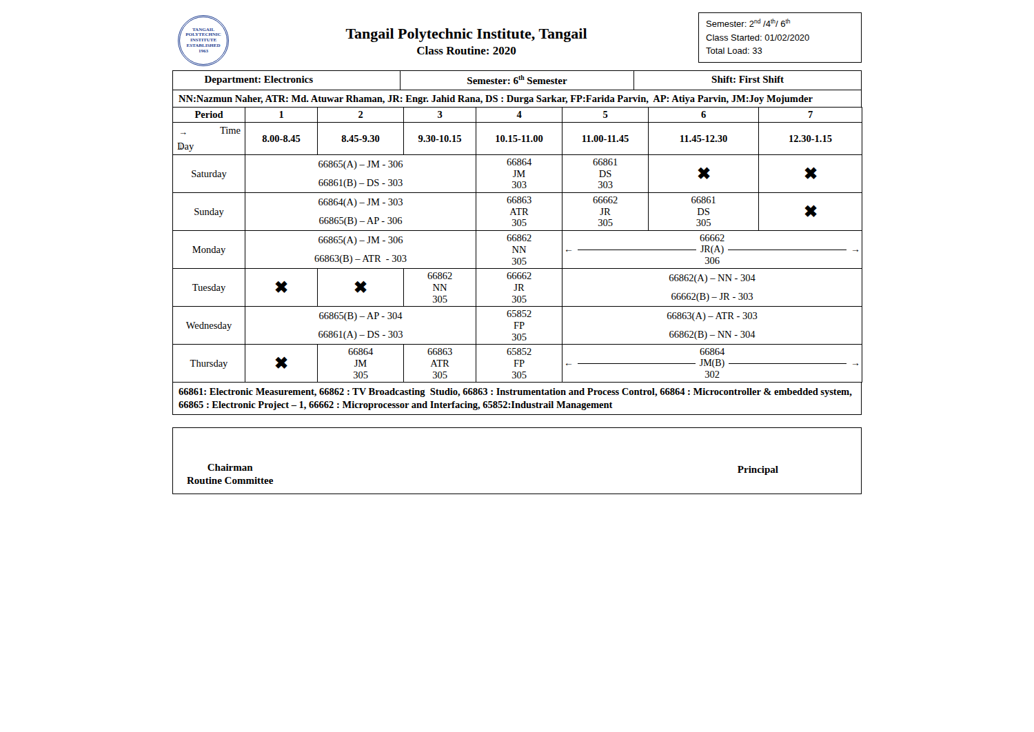TANGAIL POLYTECHNIC INSTITUTE
ESTABLISHED 1963
Tangail Polytechnic Institute, Tangail
Class Routine: 2020
Semester: 2nd /4th/ 6th
Class Started: 01/02/2020
Total Load: 33
Department: Electronics
Semester: 6th Semester
Shift: First Shift
NN:Nazmun Naher, ATR: Md. Atuwar Rhaman, JR: Engr. Jahid Rana, DS : Durga Sarkar, FP:Farida Parvin, AP: Atiya Parvin, JM:Joy Mojumder
| Period | 1 | 2 | 3 | 4 | 5 | 6 | 7 |
| --- | --- | --- | --- | --- | --- | --- | --- |
| → Time ↓ Day | 8.00-8.45 | 8.45-9.30 | 9.30-10.15 | 10.15-11.00 | 11.00-11.45 | 11.45-12.30 | 12.30-1.15 |
| Saturday | 66865(A) – JM - 306 | 66864 JM 303 | 66861 DS 303 | ✖ | ✖ |
| 66861(B) – DS - 303 |
| Sunday | 66864(A) – JM - 303 | 66863 ATR 305 | 66662 JR 305 | 66861 DS 305 | ✖ |
| 66865(B) – AP - 306 |
| Monday | 66865(A) – JM - 306 | 66862 NN 305 | 66662 ← JR(A) → 306 |
| 66863(B) – ATR - 303 |
| Tuesday | ✖ | ✖ | 66862 NN 305 | 66662 JR 305 | 66862(A) – NN - 304 |
| 66662(B) – JR - 303 |
| Wednesday | 66865(B) – AP - 304 | 65852 FP 305 | 66863(A) – ATR - 303 |
| 66861(A) – DS - 303 | 66862(B) – NN - 304 |
| Thursday | ✖ | 66864 JM 305 | 66863 ATR 305 | 65852 FP 305 | 66864 ← JM(B) → 302 |
66861: Electronic Measurement, 66862 : TV Broadcasting Studio, 66863 : Instrumentation and Process Control, 66864 : Microcontroller & embedded system, 66865 : Electronic Project – 1, 66662 : Microprocessor and Interfacing, 65852:Industrail Management
Chairman
Routine Committee
Principal